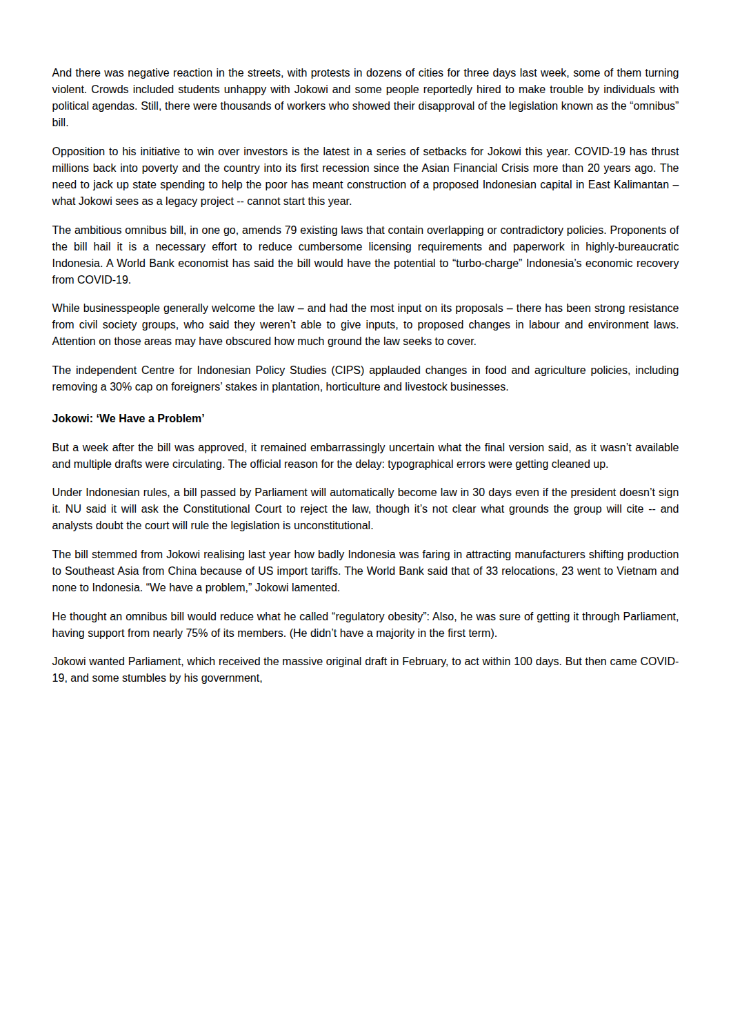And there was negative reaction in the streets, with protests in dozens of cities for three days last week, some of them turning violent. Crowds included students unhappy with Jokowi and some people reportedly hired to make trouble by individuals with political agendas. Still, there were thousands of workers who showed their disapproval of the legislation known as the “omnibus” bill.
Opposition to his initiative to win over investors is the latest in a series of setbacks for Jokowi this year. COVID-19 has thrust millions back into poverty and the country into its first recession since the Asian Financial Crisis more than 20 years ago. The need to jack up state spending to help the poor has meant construction of a proposed Indonesian capital in East Kalimantan – what Jokowi sees as a legacy project -- cannot start this year.
The ambitious omnibus bill, in one go, amends 79 existing laws that contain overlapping or contradictory policies. Proponents of the bill hail it is a necessary effort to reduce cumbersome licensing requirements and paperwork in highly-bureaucratic Indonesia. A World Bank economist has said the bill would have the potential to “turbo-charge” Indonesia’s economic recovery from COVID-19.
While businesspeople generally welcome the law – and had the most input on its proposals – there has been strong resistance from civil society groups, who said they weren’t able to give inputs, to proposed changes in labour and environment laws. Attention on those areas may have obscured how much ground the law seeks to cover.
The independent Centre for Indonesian Policy Studies (CIPS) applauded changes in food and agriculture policies, including removing a 30% cap on foreigners’ stakes in plantation, horticulture and livestock businesses.
Jokowi: ‘We Have a Problem’
But a week after the bill was approved, it remained embarrassingly uncertain what the final version said, as it wasn’t available and multiple drafts were circulating. The official reason for the delay: typographical errors were getting cleaned up.
Under Indonesian rules, a bill passed by Parliament will automatically become law in 30 days even if the president doesn’t sign it. NU said it will ask the Constitutional Court to reject the law, though it’s not clear what grounds the group will cite -- and analysts doubt the court will rule the legislation is unconstitutional.
The bill stemmed from Jokowi realising last year how badly Indonesia was faring in attracting manufacturers shifting production to Southeast Asia from China because of US import tariffs. The World Bank said that of 33 relocations, 23 went to Vietnam and none to Indonesia. “We have a problem,” Jokowi lamented.
He thought an omnibus bill would reduce what he called “regulatory obesity”: Also, he was sure of getting it through Parliament, having support from nearly 75% of its members. (He didn’t have a majority in the first term).
Jokowi wanted Parliament, which received the massive original draft in February, to act within 100 days. But then came COVID-19, and some stumbles by his government,